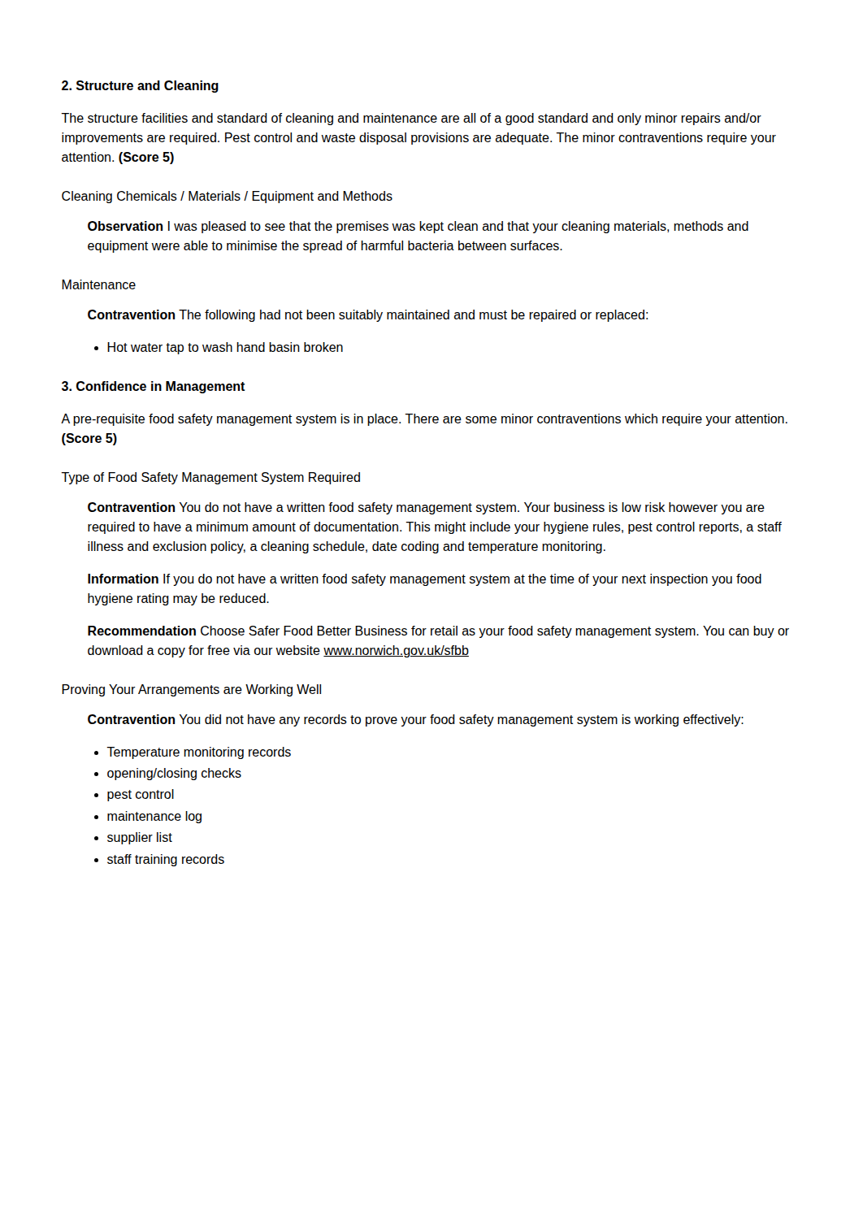2. Structure and Cleaning
The structure facilities and standard of cleaning and maintenance are all of a good standard and only minor repairs and/or improvements are required. Pest control and waste disposal provisions are adequate. The minor contraventions require your attention. (Score 5)
Cleaning Chemicals / Materials / Equipment and Methods
Observation I was pleased to see that the premises was kept clean and that your cleaning materials, methods and equipment were able to minimise the spread of harmful bacteria between surfaces.
Maintenance
Contravention The following had not been suitably maintained and must be repaired or replaced:
Hot water tap to wash hand basin broken
3. Confidence in Management
A pre-requisite food safety management system is in place. There are some minor contraventions which require your attention. (Score 5)
Type of Food Safety Management System Required
Contravention You do not have a written food safety management system. Your business is low risk however you are required to have a minimum amount of documentation. This might include your hygiene rules, pest control reports, a staff illness and exclusion policy, a cleaning schedule, date coding and temperature monitoring.
Information If you do not have a written food safety management system at the time of your next inspection you food hygiene rating may be reduced.
Recommendation Choose Safer Food Better Business for retail as your food safety management system. You can buy or download a copy for free via our website www.norwich.gov.uk/sfbb
Proving Your Arrangements are Working Well
Contravention You did not have any records to prove your food safety management system is working effectively:
Temperature monitoring records
opening/closing checks
pest control
maintenance log
supplier list
staff training records